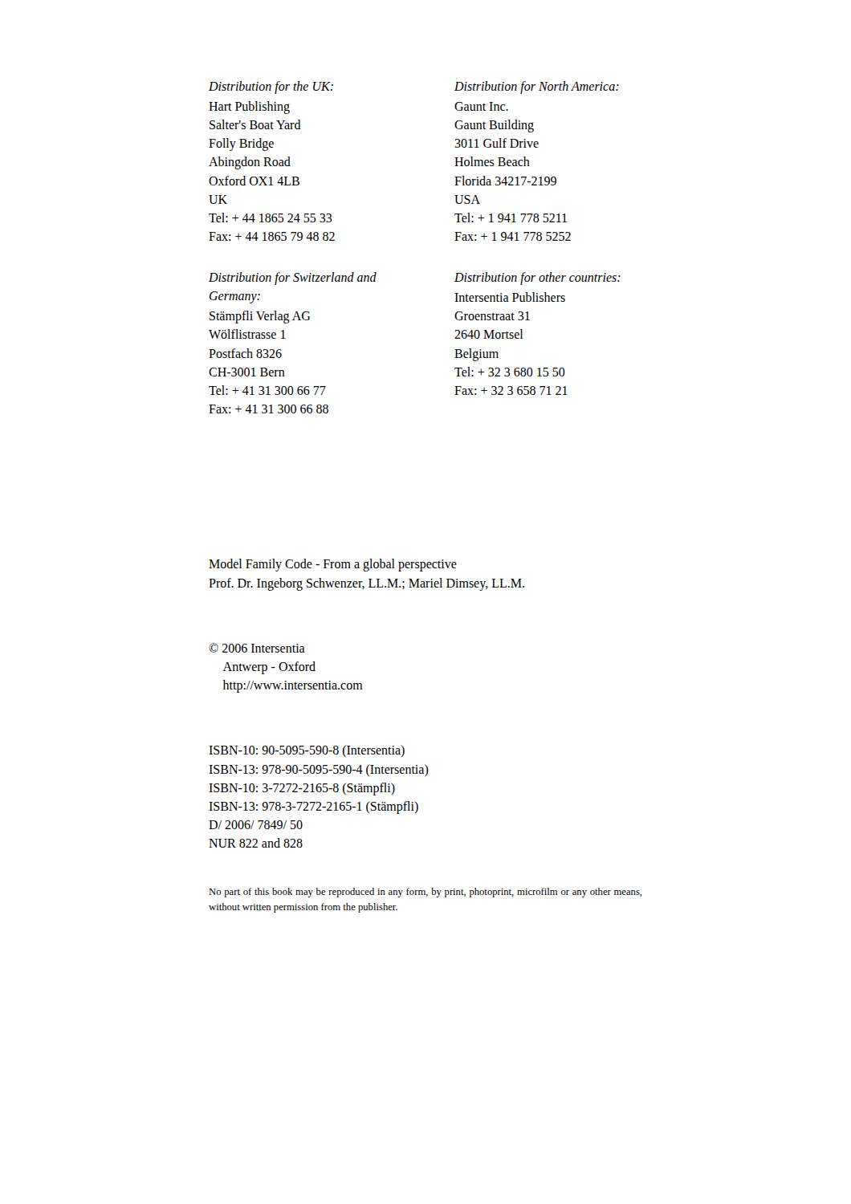Distribution for the UK:
Hart Publishing Salter's Boat Yard Folly Bridge Abingdon Road Oxford OX1 4LB UK Tel: + 44 1865 24 55 33 Fax: + 44 1865 79 48 82
Distribution for North America:
Gaunt Inc. Gaunt Building 3011 Gulf Drive Holmes Beach Florida 34217-2199 USA Tel: + 1 941 778 5211 Fax: + 1 941 778 5252
Distribution for Switzerland and Germany:
Stämpfli Verlag AG Wölflistrasse 1 Postfach 8326 CH-3001 Bern Tel: + 41 31 300 66 77 Fax: + 41 31 300 66 88
Distribution for other countries:
Intersentia Publishers Groenstraat 31 2640 Mortsel Belgium Tel: + 32 3 680 15 50 Fax: + 32 3 658 71 21
Model Family Code - From a global perspective
Prof. Dr. Ingeborg Schwenzer, LL.M.; Mariel Dimsey, LL.M.
© 2006 Intersentia
Antwerp - Oxford
http://www.intersentia.com
ISBN-10: 90-5095-590-8 (Intersentia) ISBN-13: 978-90-5095-590-4 (Intersentia) ISBN-10: 3-7272-2165-8 (Stämpfli) ISBN-13: 978-3-7272-2165-1 (Stämpfli) D/ 2006/ 7849/ 50 NUR 822 and 828
No part of this book may be reproduced in any form, by print, photoprint, microfilm or any other means, without written permission from the publisher.